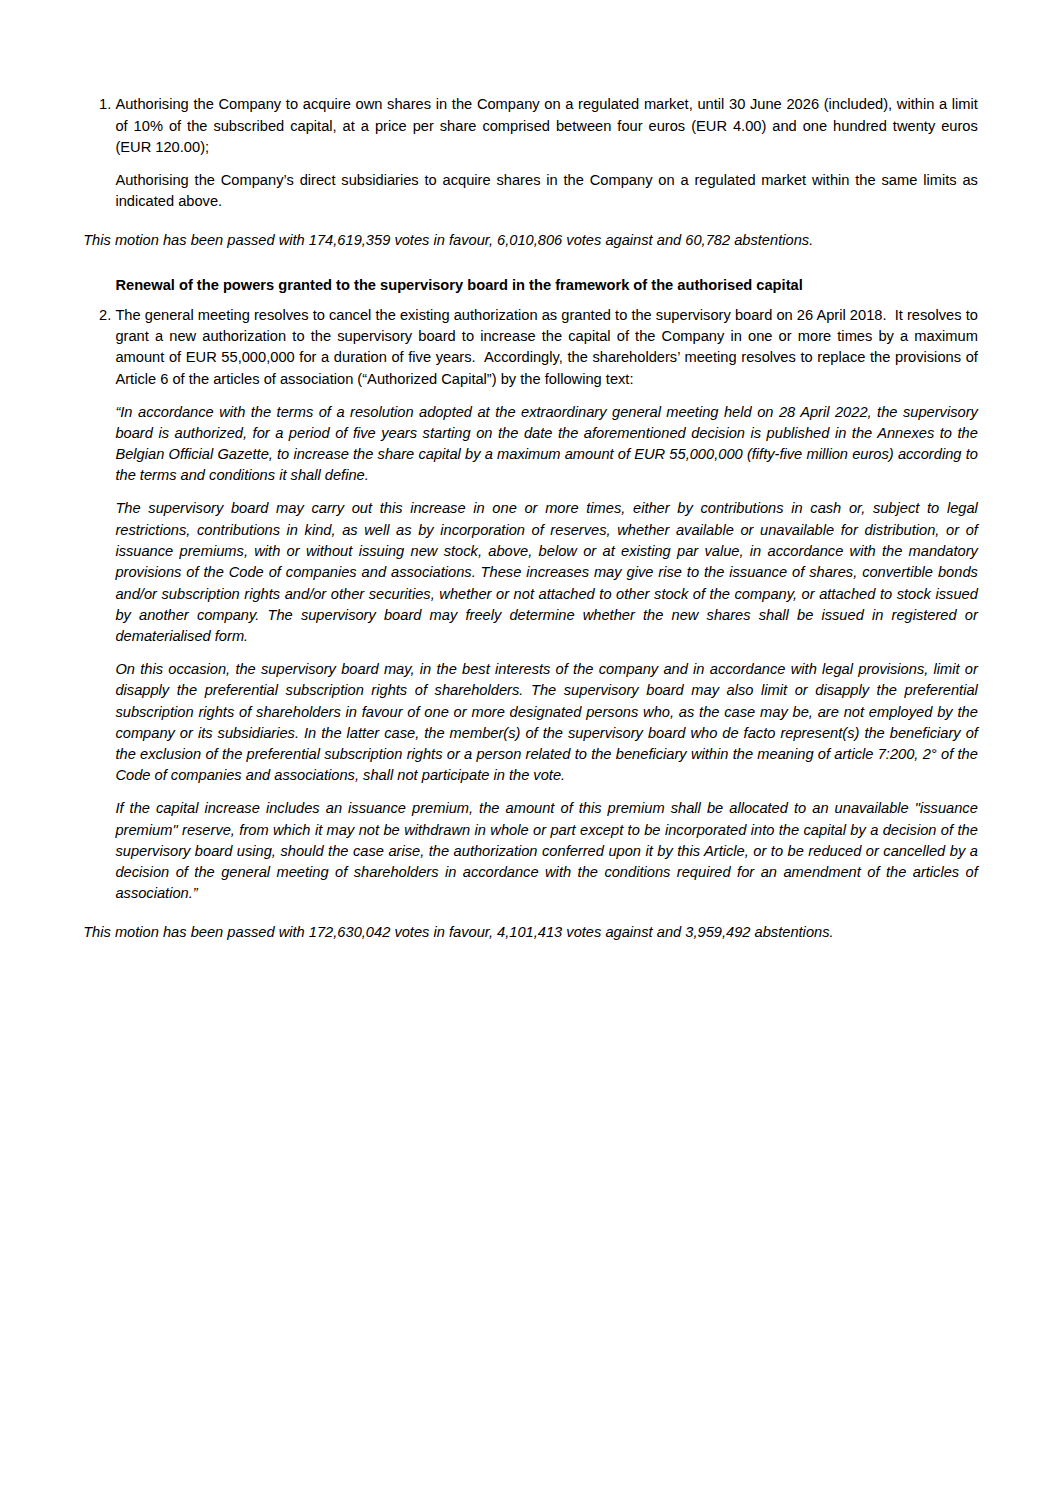Authorising the Company to acquire own shares in the Company on a regulated market, until 30 June 2026 (included), within a limit of 10% of the subscribed capital, at a price per share comprised between four euros (EUR 4.00) and one hundred twenty euros (EUR 120.00);
Authorising the Company’s direct subsidiaries to acquire shares in the Company on a regulated market within the same limits as indicated above.
This motion has been passed with 174,619,359 votes in favour, 6,010,806 votes against and 60,782 abstentions.
Renewal of the powers granted to the supervisory board in the framework of the authorised capital
The general meeting resolves to cancel the existing authorization as granted to the supervisory board on 26 April 2018. It resolves to grant a new authorization to the supervisory board to increase the capital of the Company in one or more times by a maximum amount of EUR 55,000,000 for a duration of five years. Accordingly, the shareholders’ meeting resolves to replace the provisions of Article 6 of the articles of association (“Authorized Capital”) by the following text:
“In accordance with the terms of a resolution adopted at the extraordinary general meeting held on 28 April 2022, the supervisory board is authorized, for a period of five years starting on the date the aforementioned decision is published in the Annexes to the Belgian Official Gazette, to increase the share capital by a maximum amount of EUR 55,000,000 (fifty-five million euros) according to the terms and conditions it shall define.
The supervisory board may carry out this increase in one or more times, either by contributions in cash or, subject to legal restrictions, contributions in kind, as well as by incorporation of reserves, whether available or unavailable for distribution, or of issuance premiums, with or without issuing new stock, above, below or at existing par value, in accordance with the mandatory provisions of the Code of companies and associations. These increases may give rise to the issuance of shares, convertible bonds and/or subscription rights and/or other securities, whether or not attached to other stock of the company, or attached to stock issued by another company. The supervisory board may freely determine whether the new shares shall be issued in registered or dematerialised form.
On this occasion, the supervisory board may, in the best interests of the company and in accordance with legal provisions, limit or disapply the preferential subscription rights of shareholders. The supervisory board may also limit or disapply the preferential subscription rights of shareholders in favour of one or more designated persons who, as the case may be, are not employed by the company or its subsidiaries. In the latter case, the member(s) of the supervisory board who de facto represent(s) the beneficiary of the exclusion of the preferential subscription rights or a person related to the beneficiary within the meaning of article 7:200, 2° of the Code of companies and associations, shall not participate in the vote.
If the capital increase includes an issuance premium, the amount of this premium shall be allocated to an unavailable "issuance premium" reserve, from which it may not be withdrawn in whole or part except to be incorporated into the capital by a decision of the supervisory board using, should the case arise, the authorization conferred upon it by this Article, or to be reduced or cancelled by a decision of the general meeting of shareholders in accordance with the conditions required for an amendment of the articles of association.”
This motion has been passed with 172,630,042 votes in favour, 4,101,413 votes against and 3,959,492 abstentions.